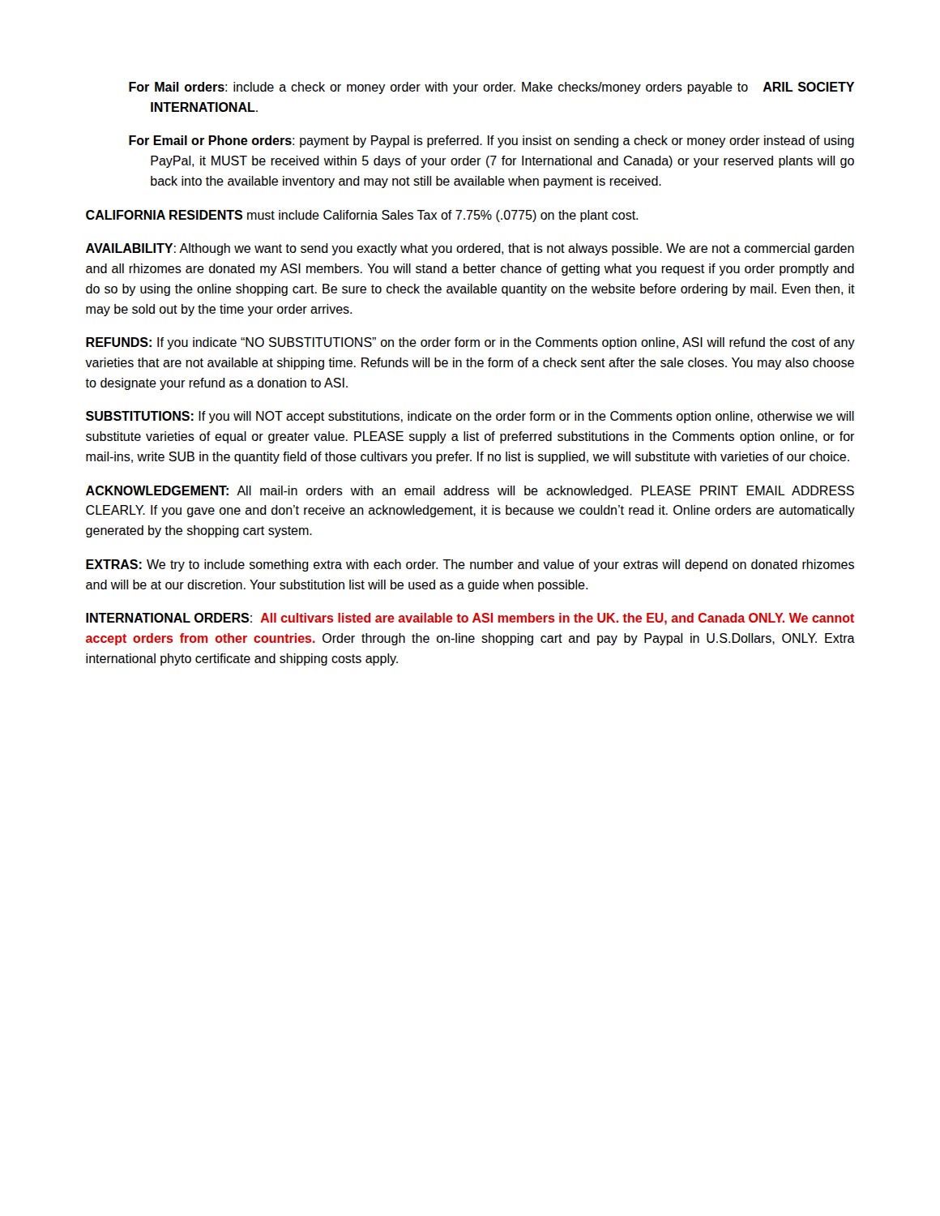For Mail orders: include a check or money order with your order. Make checks/money orders payable to ARIL SOCIETY INTERNATIONAL.
For Email or Phone orders: payment by Paypal is preferred. If you insist on sending a check or money order instead of using PayPal, it MUST be received within 5 days of your order (7 for International and Canada) or your reserved plants will go back into the available inventory and may not still be available when payment is received.
CALIFORNIA RESIDENTS must include California Sales Tax of 7.75% (.0775) on the plant cost.
AVAILABILITY: Although we want to send you exactly what you ordered, that is not always possible. We are not a commercial garden and all rhizomes are donated my ASI members. You will stand a better chance of getting what you request if you order promptly and do so by using the online shopping cart. Be sure to check the available quantity on the website before ordering by mail. Even then, it may be sold out by the time your order arrives.
REFUNDS: If you indicate “NO SUBSTITUTIONS” on the order form or in the Comments option online, ASI will refund the cost of any varieties that are not available at shipping time. Refunds will be in the form of a check sent after the sale closes. You may also choose to designate your refund as a donation to ASI.
SUBSTITUTIONS: If you will NOT accept substitutions, indicate on the order form or in the Comments option online, otherwise we will substitute varieties of equal or greater value. PLEASE supply a list of preferred substitutions in the Comments option online, or for mail-ins, write SUB in the quantity field of those cultivars you prefer. If no list is supplied, we will substitute with varieties of our choice.
ACKNOWLEDGEMENT: All mail-in orders with an email address will be acknowledged. PLEASE PRINT EMAIL ADDRESS CLEARLY. If you gave one and don’t receive an acknowledgement, it is because we couldn’t read it. Online orders are automatically generated by the shopping cart system.
EXTRAS: We try to include something extra with each order. The number and value of your extras will depend on donated rhizomes and will be at our discretion. Your substitution list will be used as a guide when possible.
INTERNATIONAL ORDERS: All cultivars listed are available to ASI members in the UK. the EU, and Canada ONLY. We cannot accept orders from other countries. Order through the on-line shopping cart and pay by Paypal in U.S.Dollars, ONLY. Extra international phyto certificate and shipping costs apply.